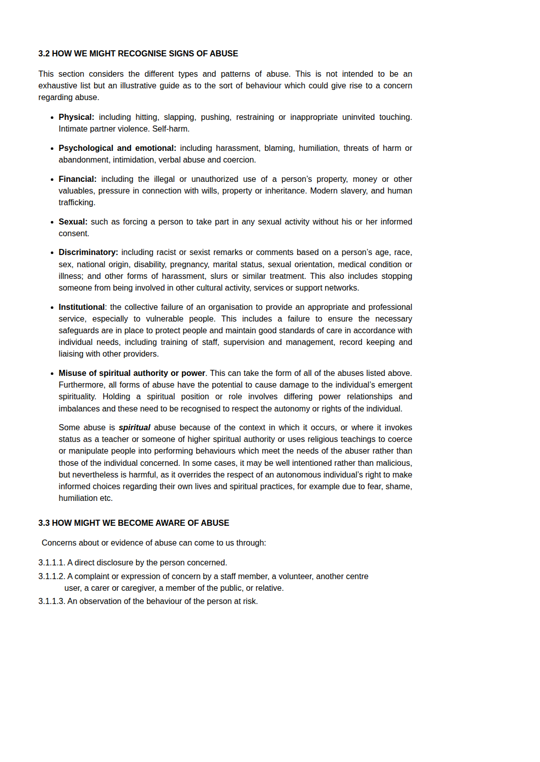3.2 HOW WE MIGHT RECOGNISE SIGNS OF ABUSE
This section considers the different types and patterns of abuse. This is not intended to be an exhaustive list but an illustrative guide as to the sort of behaviour which could give rise to a concern regarding abuse.
Physical: including hitting, slapping, pushing, restraining or inappropriate uninvited touching. Intimate partner violence. Self-harm.
Psychological and emotional: including harassment, blaming, humiliation, threats of harm or abandonment, intimidation, verbal abuse and coercion.
Financial: including the illegal or unauthorized use of a person’s property, money or other valuables, pressure in connection with wills, property or inheritance. Modern slavery, and human trafficking.
Sexual: such as forcing a person to take part in any sexual activity without his or her informed consent.
Discriminatory: including racist or sexist remarks or comments based on a person’s age, race, sex, national origin, disability, pregnancy, marital status, sexual orientation, medical condition or illness; and other forms of harassment, slurs or similar treatment. This also includes stopping someone from being involved in other cultural activity, services or support networks.
Institutional: the collective failure of an organisation to provide an appropriate and professional service, especially to vulnerable people. This includes a failure to ensure the necessary safeguards are in place to protect people and maintain good standards of care in accordance with individual needs, including training of staff, supervision and management, record keeping and liaising with other providers.
Misuse of spiritual authority or power. This can take the form of all of the abuses listed above. Furthermore, all forms of abuse have the potential to cause damage to the individual’s emergent spirituality. Holding a spiritual position or role involves differing power relationships and imbalances and these need to be recognised to respect the autonomy or rights of the individual.
Some abuse is spiritual abuse because of the context in which it occurs, or where it invokes status as a teacher or someone of higher spiritual authority or uses religious teachings to coerce or manipulate people into performing behaviours which meet the needs of the abuser rather than those of the individual concerned. In some cases, it may be well intentioned rather than malicious, but nevertheless is harmful, as it overrides the respect of an autonomous individual’s right to make informed choices regarding their own lives and spiritual practices, for example due to fear, shame, humiliation etc.
3.3 HOW MIGHT WE BECOME AWARE OF ABUSE
Concerns about or evidence of abuse can come to us through:
3.1.1.1. A direct disclosure by the person concerned.
3.1.1.2. A complaint or expression of concern by a staff member, a volunteer, another centre user, a carer or caregiver, a member of the public, or relative.
3.1.1.3. An observation of the behaviour of the person at risk.